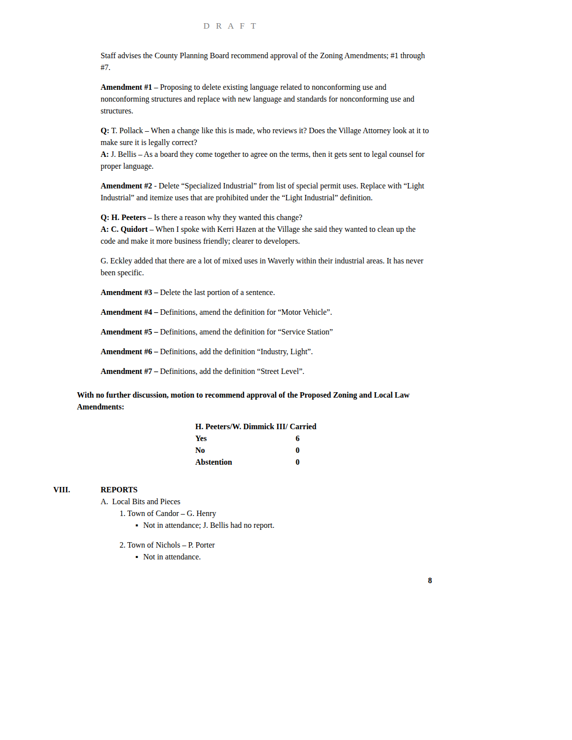D R A F T
Staff advises the County Planning Board recommend approval of the Zoning Amendments; #1 through #7.
Amendment #1 – Proposing to delete existing language related to nonconforming use and nonconforming structures and replace with new language and standards for nonconforming use and structures.
Q: T. Pollack – When a change like this is made, who reviews it? Does the Village Attorney look at it to make sure it is legally correct?
A: J. Bellis – As a board they come together to agree on the terms, then it gets sent to legal counsel for proper language.
Amendment #2 - Delete “Specialized Industrial” from list of special permit uses. Replace with “Light Industrial” and itemize uses that are prohibited under the “Light Industrial” definition.
Q: H. Peeters – Is there a reason why they wanted this change?
A: C. Quidort – When I spoke with Kerri Hazen at the Village she said they wanted to clean up the code and make it more business friendly; clearer to developers.
G. Eckley added that there are a lot of mixed uses in Waverly within their industrial areas. It has never been specific.
Amendment #3 – Delete the last portion of a sentence.
Amendment #4 – Definitions, amend the definition for “Motor Vehicle”.
Amendment #5 – Definitions, amend the definition for “Service Station”
Amendment #6 – Definitions, add the definition “Industry, Light”.
Amendment #7 – Definitions, add the definition “Street Level”.
With no further discussion, motion to recommend approval of the Proposed Zoning and Local Law Amendments:
| H. Peeters/W. Dimmick III/ Carried |
| Yes | 6 |
| No | 0 |
| Abstention | 0 |
VIII. REPORTS
A. Local Bits and Pieces
1. Town of Candor – G. Henry
Not in attendance; J. Bellis had no report.
2. Town of Nichols – P. Porter
Not in attendance.
8